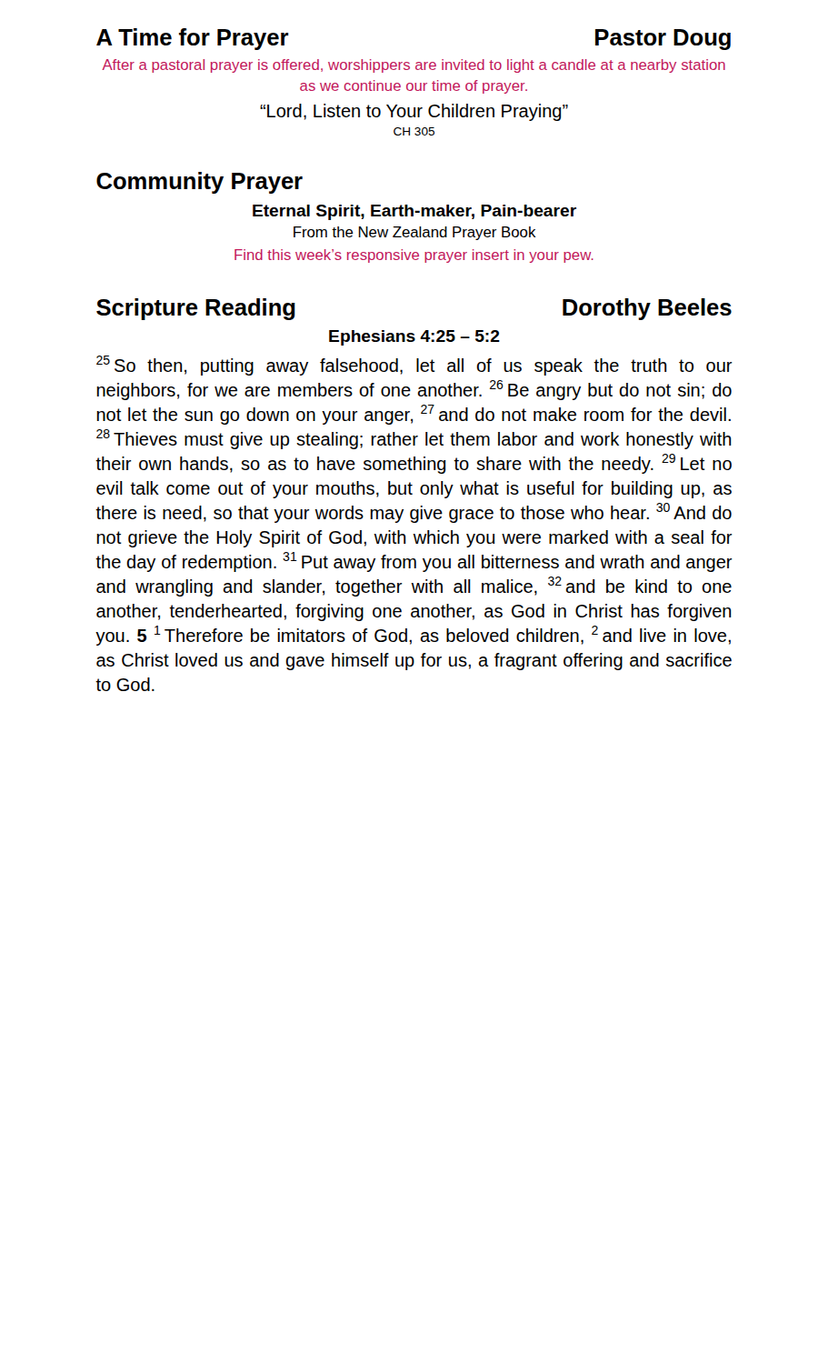A Time for Prayer Pastor Doug
After a pastoral prayer is offered, worshippers are invited to light a candle at a nearby station as we continue our time of prayer.
“Lord, Listen to Your Children Praying”
CH 305
Community Prayer
Eternal Spirit, Earth-maker, Pain-bearer
From the New Zealand Prayer Book
Find this week’s responsive prayer insert in your pew.
Scripture Reading Dorothy Beeles
Ephesians 4:25 – 5:2
25 So then, putting away falsehood, let all of us speak the truth to our neighbors, for we are members of one another. 26 Be angry but do not sin; do not let the sun go down on your anger, 27 and do not make room for the devil. 28 Thieves must give up stealing; rather let them labor and work honestly with their own hands, so as to have something to share with the needy. 29 Let no evil talk come out of your mouths, but only what is useful for building up, as there is need, so that your words may give grace to those who hear. 30 And do not grieve the Holy Spirit of God, with which you were marked with a seal for the day of redemption. 31 Put away from you all bitterness and wrath and anger and wrangling and slander, together with all malice, 32 and be kind to one another, tenderhearted, forgiving one another, as God in Christ has forgiven you. 5 1 Therefore be imitators of God, as beloved children, 2 and live in love, as Christ loved us and gave himself up for us, a fragrant offering and sacrifice to God.